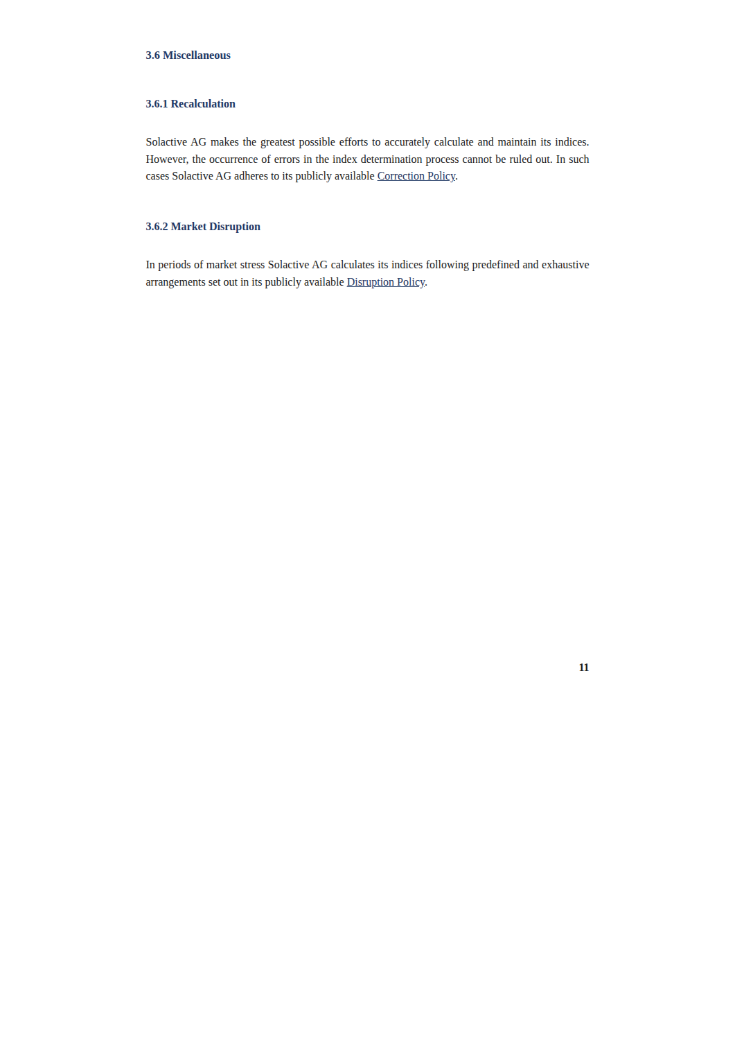3.6 Miscellaneous
3.6.1 Recalculation
Solactive AG makes the greatest possible efforts to accurately calculate and maintain its indices. However, the occurrence of errors in the index determination process cannot be ruled out. In such cases Solactive AG adheres to its publicly available Correction Policy.
3.6.2 Market Disruption
In periods of market stress Solactive AG calculates its indices following predefined and exhaustive arrangements set out in its publicly available Disruption Policy.
11